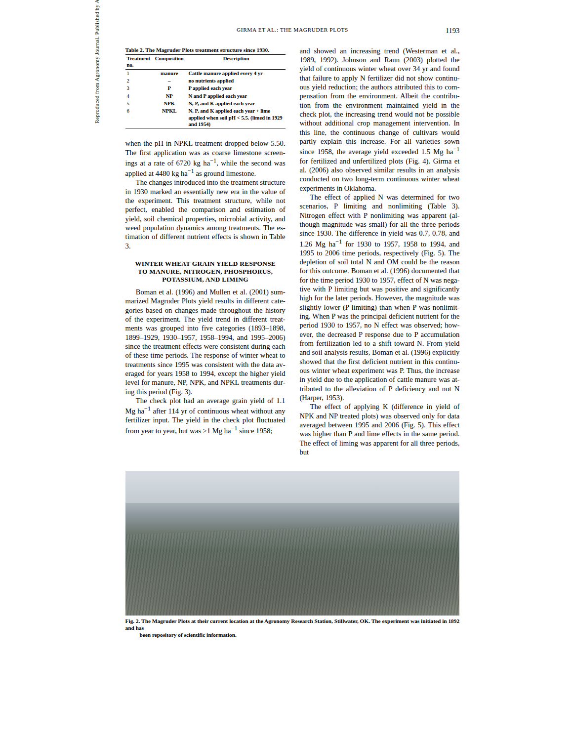Reproduced from Agronomy Journal. Published by American Society of Agronomy. All copyrights reserved.
GIRMA ET AL.: THE MAGRUDER PLOTS 1193
Table 2. The Magruder Plots treatment structure since 1930.
| Treatment no. | Composition | Description |
| --- | --- | --- |
| 1 | manure | Cattle manure applied every 4 yr |
| 2 | – | no nutrients applied |
| 3 | P | P applied each year |
| 4 | NP | N and P applied each year |
| 5 | NPK | N, P, and K applied each year |
| 6 | NPKL | N, P, and K applied each year + lime applied when soil pH < 5.5. (limed in 1929 and 1954) |
when the pH in NPKL treatment dropped below 5.50. The first application was as coarse limestone screenings at a rate of 6720 kg ha−1, while the second was applied at 4480 kg ha−1 as ground limestone.
The changes introduced into the treatment structure in 1930 marked an essentially new era in the value of the experiment. This treatment structure, while not perfect, enabled the comparison and estimation of yield, soil chemical properties, microbial activity, and weed population dynamics among treatments. The estimation of different nutrient effects is shown in Table 3.
WINTER WHEAT GRAIN YIELD RESPONSE
TO MANURE, NITROGEN, PHOSPHORUS,
POTASSIUM, AND LIMING
Boman et al. (1996) and Mullen et al. (2001) summarized Magruder Plots yield results in different categories based on changes made throughout the history of the experiment. The yield trend in different treatments was grouped into five categories (1893–1898, 1899–1929, 1930–1957, 1958–1994, and 1995–2006) since the treatment effects were consistent during each of these time periods. The response of winter wheat to treatments since 1995 was consistent with the data averaged for years 1958 to 1994, except the higher yield level for manure, NP, NPK, and NPKL treatments during this period (Fig. 3).
The check plot had an average grain yield of 1.1 Mg ha−1 after 114 yr of continuous wheat without any fertilizer input. The yield in the check plot fluctuated from year to year, but was >1 Mg ha−1 since 1958;
and showed an increasing trend (Westerman et al., 1989, 1992). Johnson and Raun (2003) plotted the yield of continuous winter wheat over 34 yr and found that failure to apply N fertilizer did not show continuous yield reduction; the authors attributed this to compensation from the environment. Albeit the contribution from the environment maintained yield in the check plot, the increasing trend would not be possible without additional crop management intervention. In this line, the continuous change of cultivars would partly explain this increase. For all varieties sown since 1958, the average yield exceeded 1.5 Mg ha−1 for fertilized and unfertilized plots (Fig. 4). Girma et al. (2006) also observed similar results in an analysis conducted on two long-term continuous winter wheat experiments in Oklahoma.
The effect of applied N was determined for two scenarios, P limiting and nonlimiting (Table 3). Nitrogen effect with P nonlimiting was apparent (although magnitude was small) for all the three periods since 1930. The difference in yield was 0.7, 0.78, and 1.26 Mg ha−1 for 1930 to 1957, 1958 to 1994, and 1995 to 2006 time periods, respectively (Fig. 5). The depletion of soil total N and OM could be the reason for this outcome. Boman et al. (1996) documented that for the time period 1930 to 1957, effect of N was negative with P limiting but was positive and significantly high for the later periods. However, the magnitude was slightly lower (P limiting) than when P was nonlimiting. When P was the principal deficient nutrient for the period 1930 to 1957, no N effect was observed; however, the decreased P response due to P accumulation from fertilization led to a shift toward N. From yield and soil analysis results, Boman et al. (1996) explicitly showed that the first deficient nutrient in this continuous winter wheat experiment was P. Thus, the increase in yield due to the application of cattle manure was attributed to the alleviation of P deficiency and not N (Harper, 1953).
The effect of applying K (difference in yield of NPK and NP treated plots) was observed only for data averaged between 1995 and 2006 (Fig. 5). This effect was higher than P and lime effects in the same period. The effect of liming was apparent for all three periods, but
Fig. 2. The Magruder Plots at their current location at the Agronomy Research Station, Stillwater, OK. The experiment was initiated in 1892 and has been repository of scientific information.